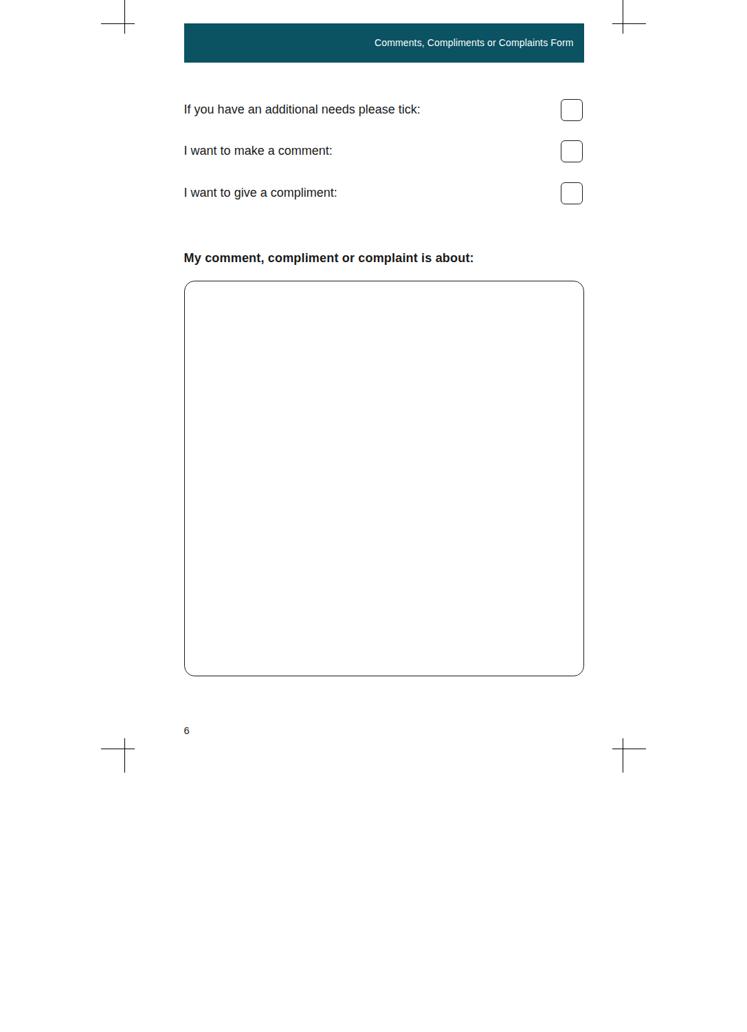Comments, Compliments or Complaints Form
If you have an additional needs please tick:
I want to make a comment:
I want to give a compliment:
My comment, compliment or complaint is about:
6